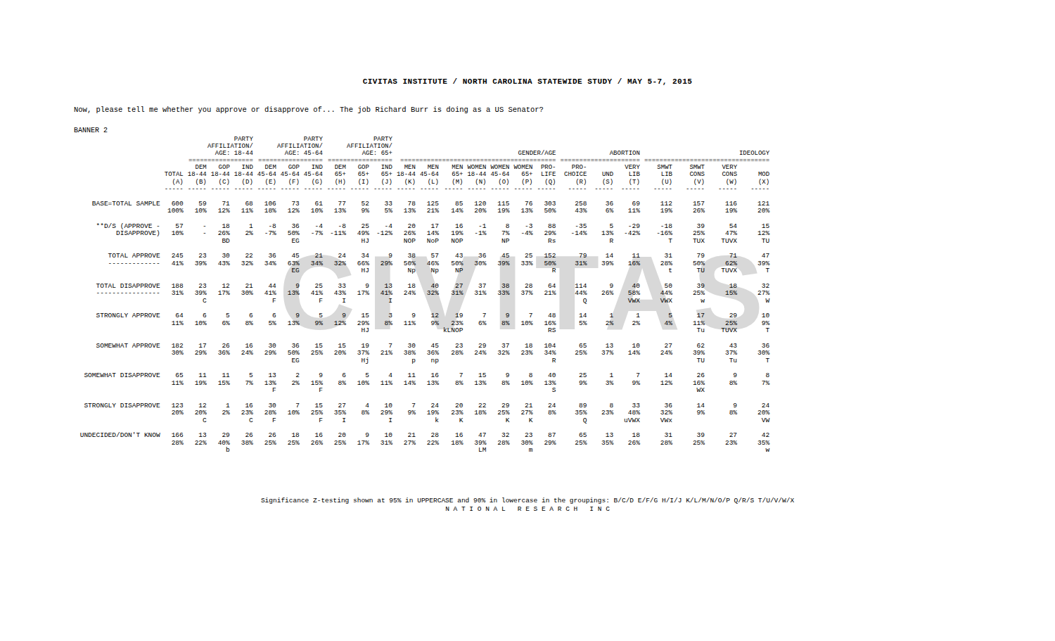CIVITAS INSTITUTE / NORTH CAROLINA STATEWIDE STUDY / MAY 5-7, 2015
Now, please tell me whether you approve or disapprove of... The job Richard Burr is doing as a US Senator?
BANNER 2
CIVITAS
| | | PARTY AFFILIATION/ AGE: 18-44 | PARTY AFFILIATION/ AGE: 45-64 | PARTY AFFILIATION/ AGE: 65+ | GENDER/AGE | ABORTION | IDEOLOGY |
| | | ================= | ================= | ================= | ========================================= | ===================== | ================================= |
| | TOTAL | DEM 18-44 | GOP 18-44 | IND 18-44 | DEM 45-64 | GOP 45-64 | IND 45-64 | DEM 65+ | GOP 65+ | IND 65+ | MEN 18-44 | MEN 45-64 | MEN 65+ | WOMEN 18-44 | WOMEN 45-64 | WOMEN 65+ | PRO- LIFE | PRO- CHOICE | UND | VERY LIB | SMWT LIB | SMWT CONS | VERY CONS | MOD |
| | (A) | (B) | (C) | (D) | (E) | (F) | (G) | (H) | (I) | (J) | (K) | (L) | (M) | (N) | (O) | (P) | (Q) | (R) | (S) | (T) | (U) | (V) | (W) | (X) |
| | ----- | ----- | ----- | ----- | ----- | ----- | ----- | ----- | ----- | ----- | ----- | ----- | ----- | ----- | ----- | ----- | ----- | ----- | ----- | ----- | ----- | ----- | ----- | ----- |
| BASE=TOTAL SAMPLE | 600 | 59 | 71 | 68 | 106 | 73 | 61 | 77 | 52 | 33 | 78 | 125 | 85 | 120 | 115 | 76 | 303 | 258 | 36 | 69 | 112 | 157 | 116 | 121 |
| | 100% | 10% | 12% | 11% | 18% | 12% | 10% | 13% | 9% | 5% | 13% | 21% | 14% | 20% | 19% | 13% | 50% | 43% | 6% | 11% | 19% | 26% | 19% | 20% |
| **D/S (APPROVE - | 57 | - | 18 | 1 | -8 | 36 | -4 | -8 | 25 | -4 | 20 | 17 | 16 | -1 | 8 | -3 | 88 | -35 | 5 | -29 | -18 | 39 | 54 | 15 |
| DISAPPROVE) | 10% | - | 26% | 2% | -7% | 50% | -7% | -11% | 49% | -12% | 26% | 14% | 19% | -1% | 7% | -4% | 29% | -14% | 13% | -42% | -16% | 25% | 47% | 12% |
| | | | BD | | | EG | | | HJ | | NOP | NoP | NOP | | NP | | Rs | | R | | T | TUX | TUVX | TU |
| TOTAL APPROVE | 245 | 23 | 30 | 22 | 36 | 45 | 21 | 24 | 34 | 9 | 38 | 57 | 43 | 36 | 45 | 25 | 152 | 79 | 14 | 11 | 31 | 79 | 71 | 47 |
| ------------- | 41% | 39% | 43% | 32% | 34% | 63% | 34% | 32% | 66% | 29% | 50% | 46% | 50% | 30% | 39% | 33% | 50% | 31% | 39% | 16% | 28% | 50% | 62% | 39% |
| | | | | | | EG | | | HJ | | Np | Np | NP | | | | R | | | | t | TU | TUVX | T |
| TOTAL DISAPPROVE | 188 | 23 | 12 | 21 | 44 | 9 | 25 | 33 | 9 | 13 | 18 | 40 | 27 | 37 | 38 | 28 | 64 | 114 | 9 | 40 | 50 | 39 | 18 | 32 |
| ---------------- | 31% | 39% | 17% | 30% | 41% | 13% | 41% | 43% | 17% | 41% | 24% | 32% | 31% | 31% | 33% | 37% | 21% | 44% | 26% | 58% | 44% | 25% | 15% | 27% |
| | | C | | | F | | F | I | | I | | | | | | | | Q | | VWX | VWX | w | | W |
| STRONGLY APPROVE | 64 | 6 | 5 | 6 | 6 | 9 | 5 | 9 | 15 | 3 | 9 | 12 | 19 | 7 | 9 | 7 | 48 | 14 | 1 | 1 | 5 | 17 | 29 | 10 |
| | 11% | 10% | 6% | 8% | 5% | 13% | 9% | 12% | 29% | 8% | 11% | 9% | 23% | 6% | 8% | 10% | 16% | 5% | 2% | 2% | 4% | 11% | 25% | 9% |
| | | | | | | | | | HJ | | | | kLNOP | | | | RS | | | | | Tu | TUVX | T |
| SOMEWHAT APPROVE | 182 | 17 | 26 | 16 | 30 | 36 | 15 | 15 | 19 | 7 | 30 | 45 | 23 | 29 | 37 | 18 | 104 | 65 | 13 | 10 | 27 | 62 | 43 | 36 |
| | 30% | 29% | 36% | 24% | 29% | 50% | 25% | 20% | 37% | 21% | 38% | 36% | 28% | 24% | 32% | 23% | 34% | 25% | 37% | 14% | 24% | 39% | 37% | 30% |
| | | | | | | EG | | | Hj | | p | np | | | | | R | | | | | TU | Tu | T |
| SOMEWHAT DISAPPROVE | 65 | 11 | 11 | 5 | 13 | 2 | 9 | 6 | 5 | 4 | 11 | 16 | 7 | 15 | 9 | 8 | 40 | 25 | 1 | 7 | 14 | 26 | 9 | 8 |
| | 11% | 19% | 15% | 7% | 13% | 2% | 15% | 8% | 10% | 11% | 14% | 13% | 8% | 13% | 8% | 10% | 13% | 9% | 3% | 9% | 12% | 16% | 8% | 7% |
| | | | | | F | | F | | | | | | | | | | S | | | | | WX | | |
| STRONGLY DISAPPROVE | 123 | 12 | 1 | 16 | 30 | 7 | 15 | 27 | 4 | 10 | 7 | 24 | 20 | 22 | 29 | 21 | 24 | 89 | 8 | 33 | 36 | 14 | 9 | 24 |
| | 20% | 20% | 2% | 23% | 28% | 10% | 25% | 35% | 8% | 29% | 9% | 19% | 23% | 18% | 25% | 27% | 8% | 35% | 23% | 48% | 32% | 9% | 8% | 20% |
| | | C | | C | F | | F | I | | I | | k | K | | K | K | | Q | | uVWX | VWx | | | VW |
| UNDECIDED/DON'T KNOW | 166 | 13 | 29 | 26 | 26 | 18 | 16 | 20 | 9 | 10 | 21 | 28 | 16 | 47 | 32 | 23 | 87 | 65 | 13 | 18 | 31 | 39 | 27 | 42 |
| | 28% | 22% | 40% | 38% | 25% | 25% | 26% | 25% | 17% | 31% | 27% | 22% | 18% | 39% | 28% | 30% | 29% | 25% | 35% | 26% | 28% | 25% | 23% | 35% |
| | | | b | | | | | | | | | | | LM | | m | | | | | | | | w |
Significance Z-testing shown at 95% in UPPERCASE and 90% in lowercase in the groupings: B/C/D E/F/G H/I/J K/L/M/N/O/P Q/R/S T/U/V/W/X
N A T I O N A L R E S E A R C H I N C